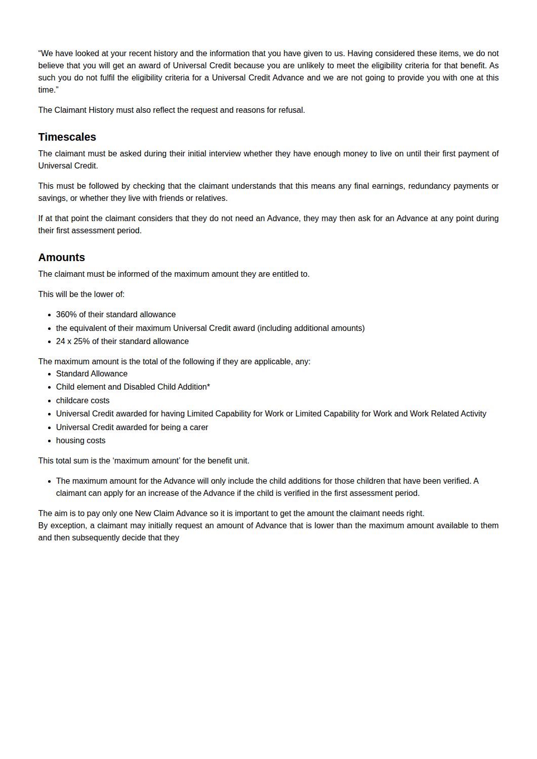“We have looked at your recent history and the information that you have given to us. Having considered these items, we do not believe that you will get an award of Universal Credit because you are unlikely to meet the eligibility criteria for that benefit. As such you do not fulfil the eligibility criteria for a Universal Credit Advance and we are not going to provide you with one at this time.”
The Claimant History must also reflect the request and reasons for refusal.
Timescales
The claimant must be asked during their initial interview whether they have enough money to live on until their first payment of Universal Credit.
This must be followed by checking that the claimant understands that this means any final earnings, redundancy payments or savings, or whether they live with friends or relatives.
If at that point the claimant considers that they do not need an Advance, they may then ask for an Advance at any point during their first assessment period.
Amounts
The claimant must be informed of the maximum amount they are entitled to.
This will be the lower of:
360% of their standard allowance
the equivalent of their maximum Universal Credit award (including additional amounts)
24 x 25% of their standard allowance
The maximum amount is the total of the following if they are applicable, any:
Standard Allowance
Child element and Disabled Child Addition*
childcare costs
Universal Credit awarded for having Limited Capability for Work or Limited Capability for Work and Work Related Activity
Universal Credit awarded for being a carer
housing costs
This total sum is the ‘maximum amount’ for the benefit unit.
The maximum amount for the Advance will only include the child additions for those children that have been verified. A claimant can apply for an increase of the Advance if the child is verified in the first assessment period.
The aim is to pay only one New Claim Advance so it is important to get the amount the claimant needs right.
By exception, a claimant may initially request an amount of Advance that is lower than the maximum amount available to them and then subsequently decide that they